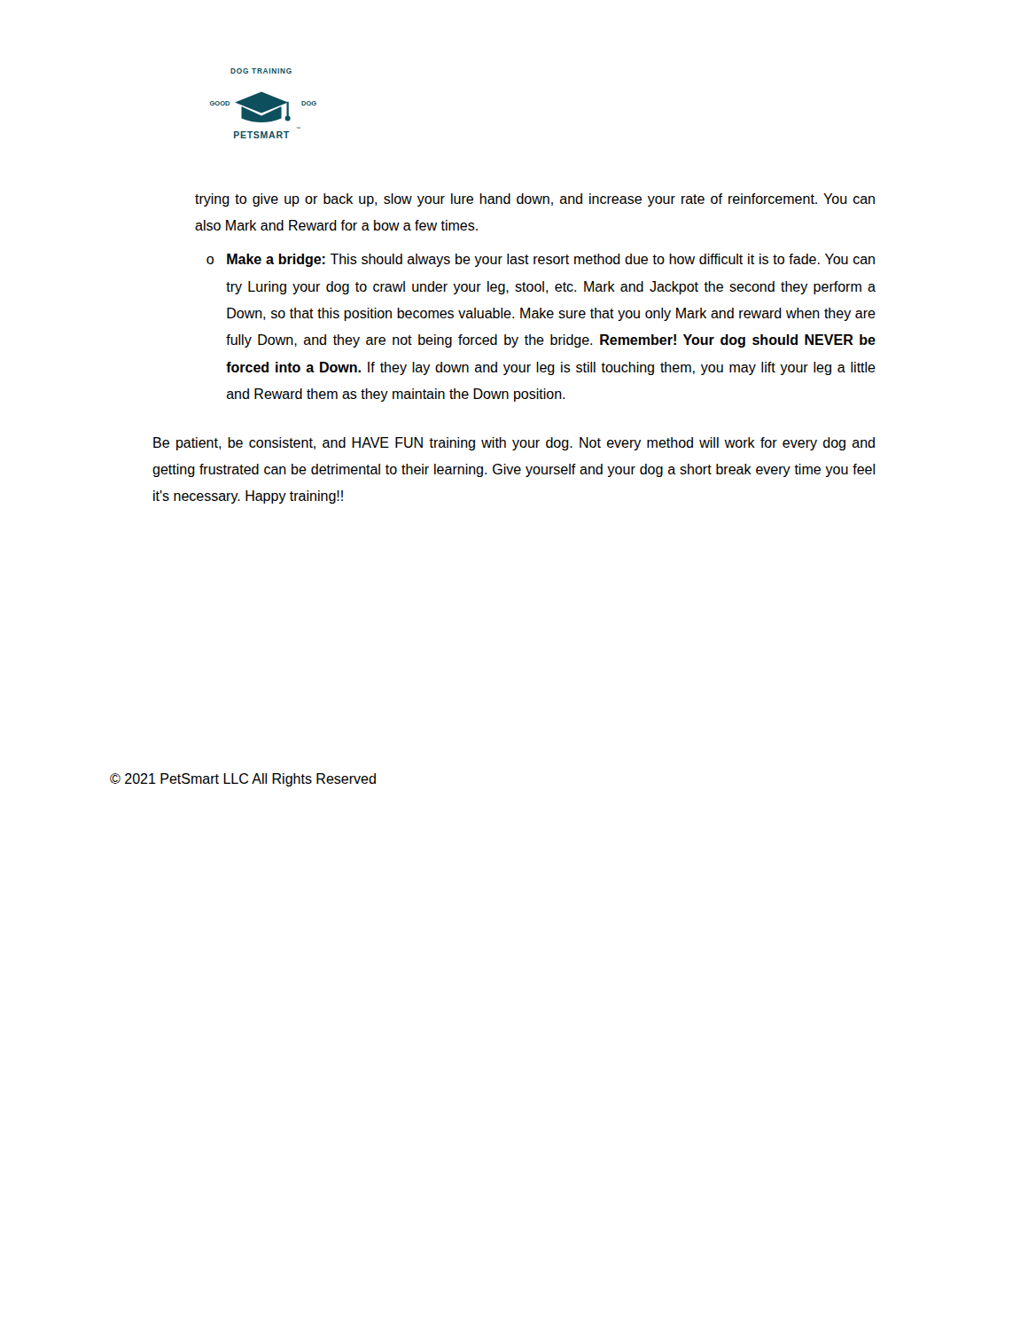DOG TRAINING GOOD DOG PETSMART ™
trying to give up or back up, slow your lure hand down, and increase your rate of reinforcement. You can also Mark and Reward for a bow a few times.
Make a bridge: This should always be your last resort method due to how difficult it is to fade. You can try Luring your dog to crawl under your leg, stool, etc. Mark and Jackpot the second they perform a Down, so that this position becomes valuable. Make sure that you only Mark and reward when they are fully Down, and they are not being forced by the bridge. Remember! Your dog should NEVER be forced into a Down. If they lay down and your leg is still touching them, you may lift your leg a little and Reward them as they maintain the Down position.
Be patient, be consistent, and HAVE FUN training with your dog. Not every method will work for every dog and getting frustrated can be detrimental to their learning. Give yourself and your dog a short break every time you feel it's necessary. Happy training!!
© 2021 PetSmart LLC All Rights Reserved